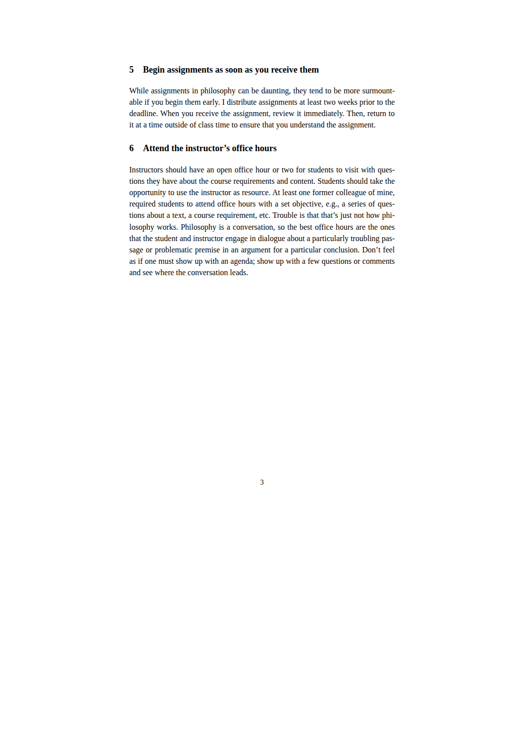5 Begin assignments as soon as you receive them
While assignments in philosophy can be daunting, they tend to be more surmountable if you begin them early. I distribute assignments at least two weeks prior to the deadline. When you receive the assignment, review it immediately. Then, return to it at a time outside of class time to ensure that you understand the assignment.
6 Attend the instructor’s office hours
Instructors should have an open office hour or two for students to visit with questions they have about the course requirements and content. Students should take the opportunity to use the instructor as resource. At least one former colleague of mine, required students to attend office hours with a set objective, e.g., a series of questions about a text, a course requirement, etc. Trouble is that that’s just not how philosophy works. Philosophy is a conversation, so the best office hours are the ones that the student and instructor engage in dialogue about a particularly troubling passage or problematic premise in an argument for a particular conclusion. Don’t feel as if one must show up with an agenda; show up with a few questions or comments and see where the conversation leads.
3